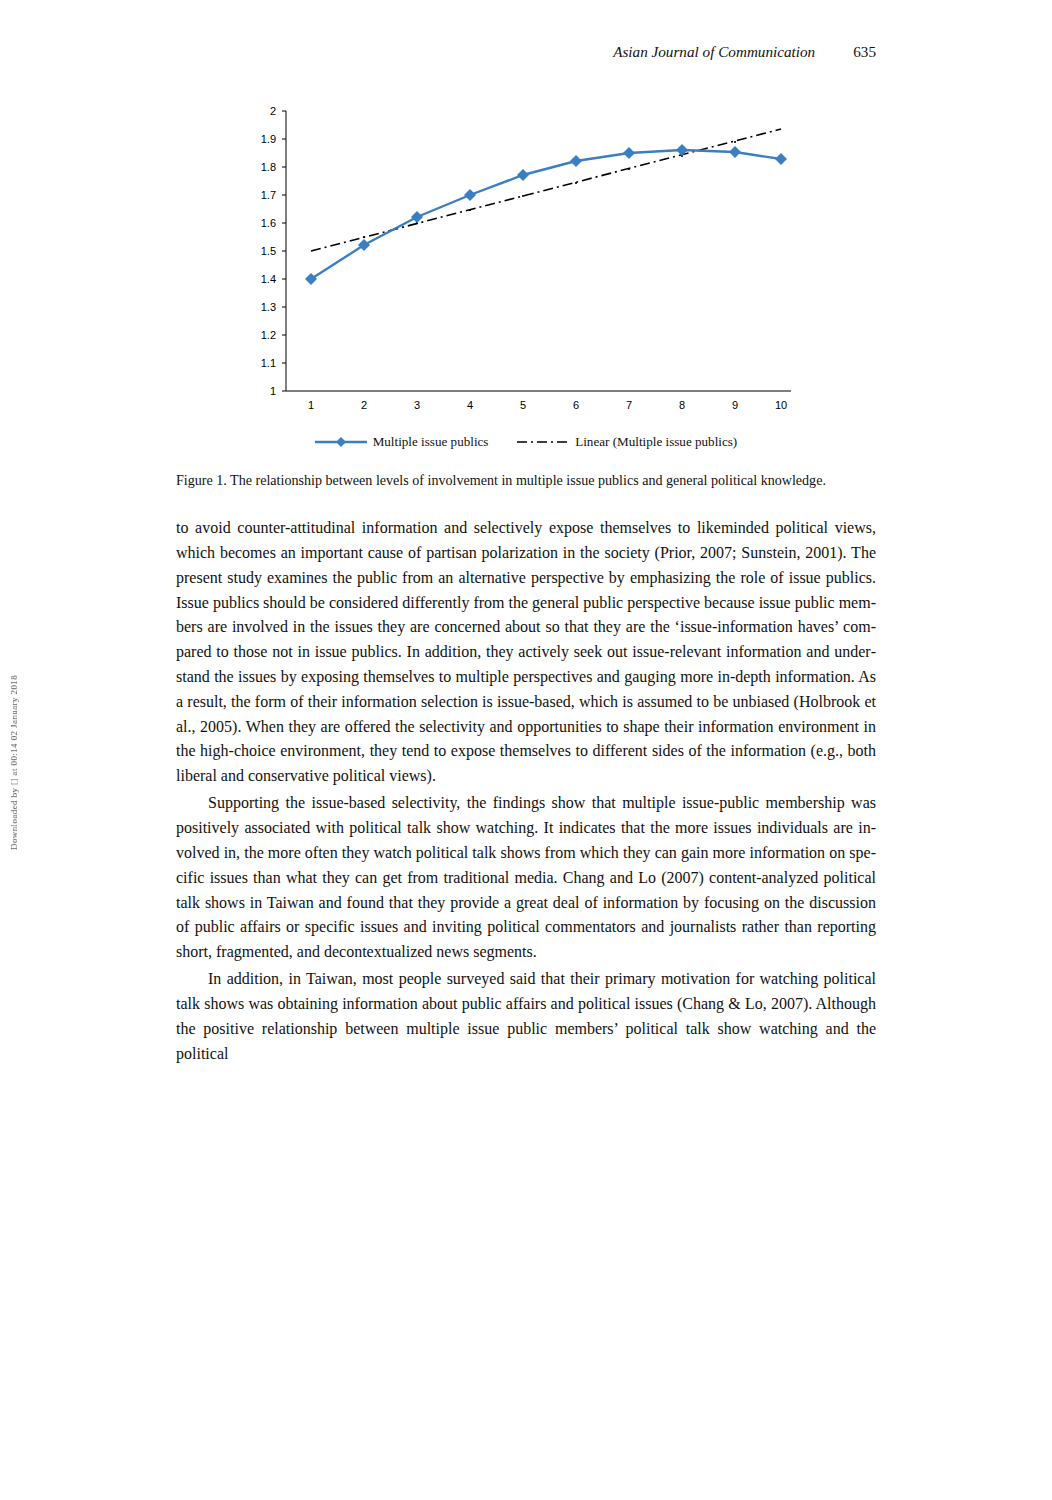Downloaded by [] at 00:14 02 January 2018
Asian Journal of Communication 635
2 1.9 1.8 1.7 1.6 1.5 1.4 1.3 1.2 1.1 1 1 2 3 4 5 6 7 8 9 10
Multiple issue publics Linear (Multiple issue publics)
Figure 1. The relationship between levels of involvement in multiple issue publics and general political knowledge.
to avoid counter-attitudinal information and selectively expose themselves to likeminded political views, which becomes an important cause of partisan polarization in the society (Prior, 2007; Sunstein, 2001). The present study examines the public from an alternative perspective by emphasizing the role of issue publics. Issue publics should be considered differently from the general public perspective because issue public members are involved in the issues they are concerned about so that they are the ‘issue-information haves’ compared to those not in issue publics. In addition, they actively seek out issue-relevant information and understand the issues by exposing themselves to multiple perspectives and gauging more in-depth information. As a result, the form of their information selection is issue-based, which is assumed to be unbiased (Holbrook et al., 2005). When they are offered the selectivity and opportunities to shape their information environment in the high-choice environment, they tend to expose themselves to different sides of the information (e.g., both liberal and conservative political views).
Supporting the issue-based selectivity, the findings show that multiple issue-public membership was positively associated with political talk show watching. It indicates that the more issues individuals are involved in, the more often they watch political talk shows from which they can gain more information on specific issues than what they can get from traditional media. Chang and Lo (2007) content-analyzed political talk shows in Taiwan and found that they provide a great deal of information by focusing on the discussion of public affairs or specific issues and inviting political commentators and journalists rather than reporting short, fragmented, and decontextualized news segments.
In addition, in Taiwan, most people surveyed said that their primary motivation for watching political talk shows was obtaining information about public affairs and political issues (Chang & Lo, 2007). Although the positive relationship between multiple issue public members’ political talk show watching and the political